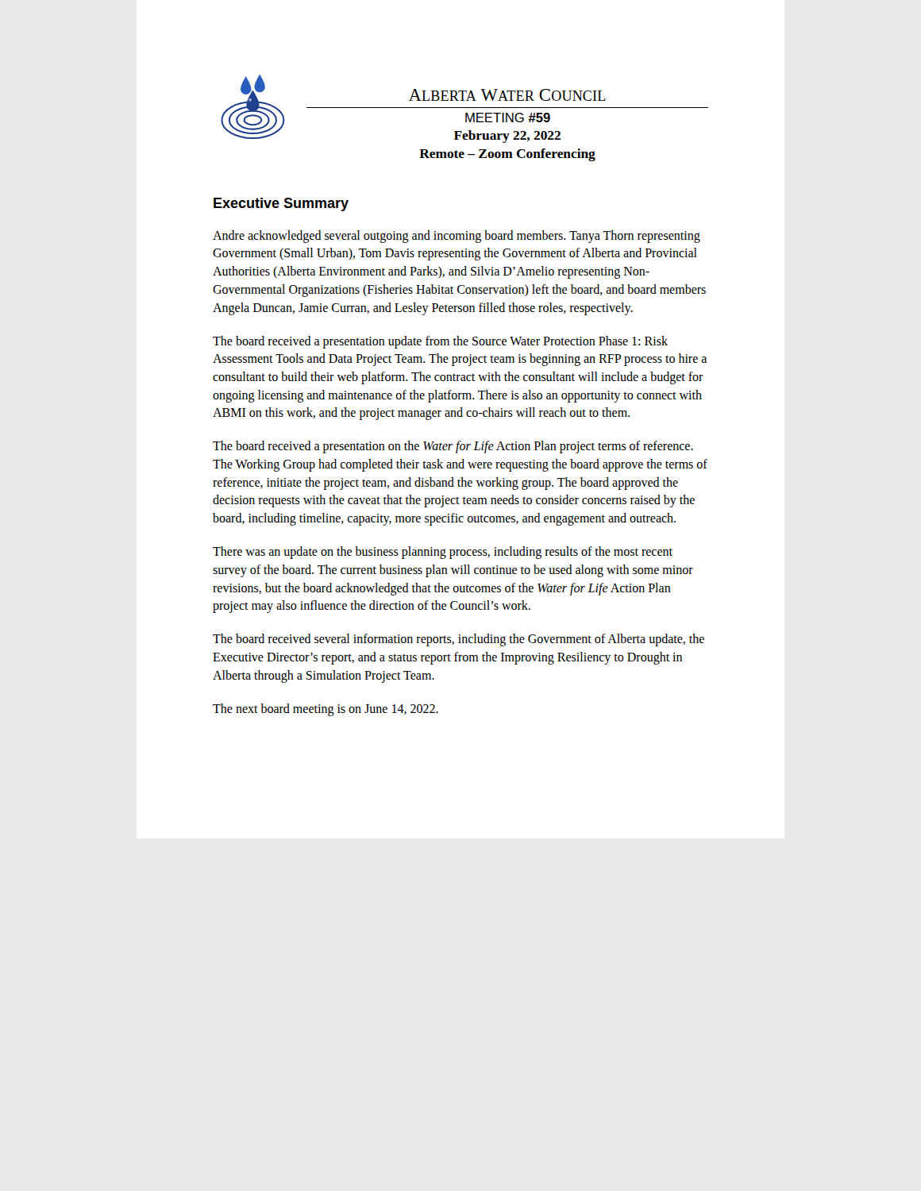ALBERTA WATER COUNCIL
MEETING #59
February 22, 2022
Remote – Zoom Conferencing
Executive Summary
Andre acknowledged several outgoing and incoming board members. Tanya Thorn representing Government (Small Urban), Tom Davis representing the Government of Alberta and Provincial Authorities (Alberta Environment and Parks), and Silvia D’Amelio representing Non-Governmental Organizations (Fisheries Habitat Conservation) left the board, and board members Angela Duncan, Jamie Curran, and Lesley Peterson filled those roles, respectively.
The board received a presentation update from the Source Water Protection Phase 1: Risk Assessment Tools and Data Project Team. The project team is beginning an RFP process to hire a consultant to build their web platform. The contract with the consultant will include a budget for ongoing licensing and maintenance of the platform. There is also an opportunity to connect with ABMI on this work, and the project manager and co-chairs will reach out to them.
The board received a presentation on the Water for Life Action Plan project terms of reference. The Working Group had completed their task and were requesting the board approve the terms of reference, initiate the project team, and disband the working group. The board approved the decision requests with the caveat that the project team needs to consider concerns raised by the board, including timeline, capacity, more specific outcomes, and engagement and outreach.
There was an update on the business planning process, including results of the most recent survey of the board. The current business plan will continue to be used along with some minor revisions, but the board acknowledged that the outcomes of the Water for Life Action Plan project may also influence the direction of the Council’s work.
The board received several information reports, including the Government of Alberta update, the Executive Director’s report, and a status report from the Improving Resiliency to Drought in Alberta through a Simulation Project Team.
The next board meeting is on June 14, 2022.